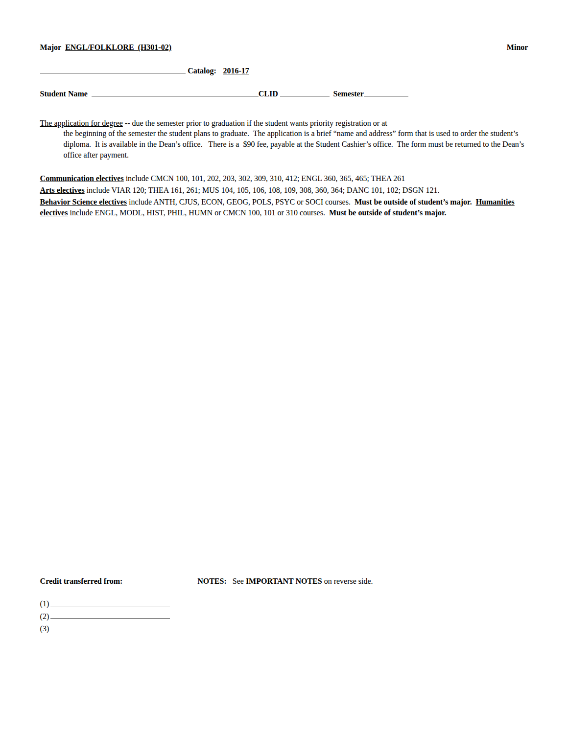Major ENGL/FOLKLORE (H301-02) Minor
Catalog: 2016-17
Student Name CLID Semester
The application for degree -- due the semester prior to graduation if the student wants priority registration or at
the beginning of the semester the student plans to graduate. The application is a brief “name and address” form that is used to order the student’s diploma. It is available in the Dean’s office. There is a $90 fee, payable at the Student Cashier’s office. The form must be returned to the Dean’s office after payment.
Communication electives include CMCN 100, 101, 202, 203, 302, 309, 310, 412; ENGL 360, 365, 465; THEA 261
Arts electives include VIAR 120; THEA 161, 261; MUS 104, 105, 106, 108, 109, 308, 360, 364; DANC 101, 102; DSGN 121.
Behavior Science electives include ANTH, CJUS, ECON, GEOG, POLS, PSYC or SOCI courses. Must be outside of student’s major. Humanities electives include ENGL, MODL, HIST, PHIL, HUMN or CMCN 100, 101 or 310 courses. Must be outside of student’s major.
Credit transferred from: NOTES: See IMPORTANT NOTES on reverse side.
(1)
(2)
(3)